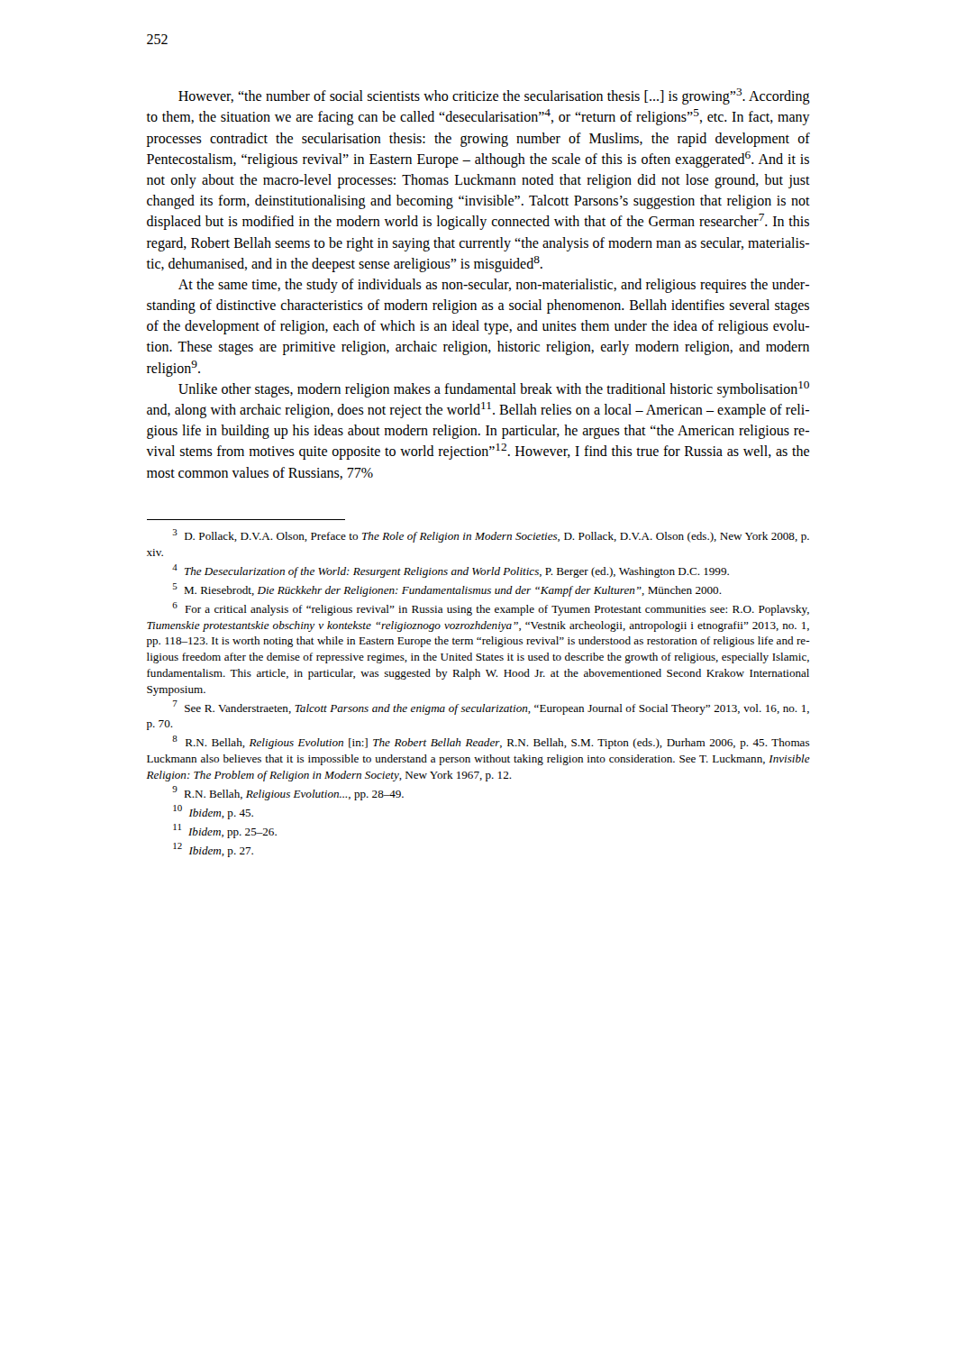252
However, “the number of social scientists who criticize the secularisation thesis [...] is growing”3. According to them, the situation we are facing can be called “desecularisation”4, or “return of religions”5, etc. In fact, many processes contradict the secularisation thesis: the growing number of Muslims, the rapid development of Pentecostalism, “religious revival” in Eastern Europe – although the scale of this is often exaggerated6. And it is not only about the macro-level processes: Thomas Luckmann noted that religion did not lose ground, but just changed its form, deinstitutionalising and becoming “invisible”. Talcott Parsons’s suggestion that religion is not displaced but is modified in the modern world is logically connected with that of the German researcher7. In this regard, Robert Bellah seems to be right in saying that currently “the analysis of modern man as secular, materialistic, dehumanised, and in the deepest sense areligious” is misguided8.
At the same time, the study of individuals as non-secular, non-materialistic, and religious requires the understanding of distinctive characteristics of modern religion as a social phenomenon. Bellah identifies several stages of the development of religion, each of which is an ideal type, and unites them under the idea of religious evolution. These stages are primitive religion, archaic religion, historic religion, early modern religion, and modern religion9.
Unlike other stages, modern religion makes a fundamental break with the traditional historic symbolisation10 and, along with archaic religion, does not reject the world11. Bellah relies on a local – American – example of religious life in building up his ideas about modern religion. In particular, he argues that “the American religious revival stems from motives quite opposite to world rejection”12. However, I find this true for Russia as well, as the most common values of Russians, 77%
3 D. Pollack, D.V.A. Olson, Preface to The Role of Religion in Modern Societies, D. Pollack, D.V.A. Olson (eds.), New York 2008, p. xiv.
4 The Desecularization of the World: Resurgent Religions and World Politics, P. Berger (ed.), Washington D.C. 1999.
5 M. Riesebrodt, Die Rückkehr der Religionen: Fundamentalismus und der “Kampf der Kulturen”, München 2000.
6 For a critical analysis of “religious revival” in Russia using the example of Tyumen Protestant communities see: R.O. Poplavsky, Tiumenskie protestantskie obschiny v kontekste “religioznogo vozrozhdeniya”, “Vestnik archeologii, antropologii i etnografii” 2013, no. 1, pp. 118–123. It is worth noting that while in Eastern Europe the term “religious revival” is understood as restoration of religious life and religious freedom after the demise of repressive regimes, in the United States it is used to describe the growth of religious, especially Islamic, fundamentalism. This article, in particular, was suggested by Ralph W. Hood Jr. at the abovementioned Second Krakow International Symposium.
7 See R. Vanderstraeten, Talcott Parsons and the enigma of secularization, “European Journal of Social Theory” 2013, vol. 16, no. 1, p. 70.
8 R.N. Bellah, Religious Evolution [in:] The Robert Bellah Reader, R.N. Bellah, S.M. Tipton (eds.), Durham 2006, p. 45. Thomas Luckmann also believes that it is impossible to understand a person without taking religion into consideration. See T. Luckmann, Invisible Religion: The Problem of Religion in Modern Society, New York 1967, p. 12.
9 R.N. Bellah, Religious Evolution..., pp. 28–49.
10 Ibidem, p. 45.
11 Ibidem, pp. 25–26.
12 Ibidem, p. 27.